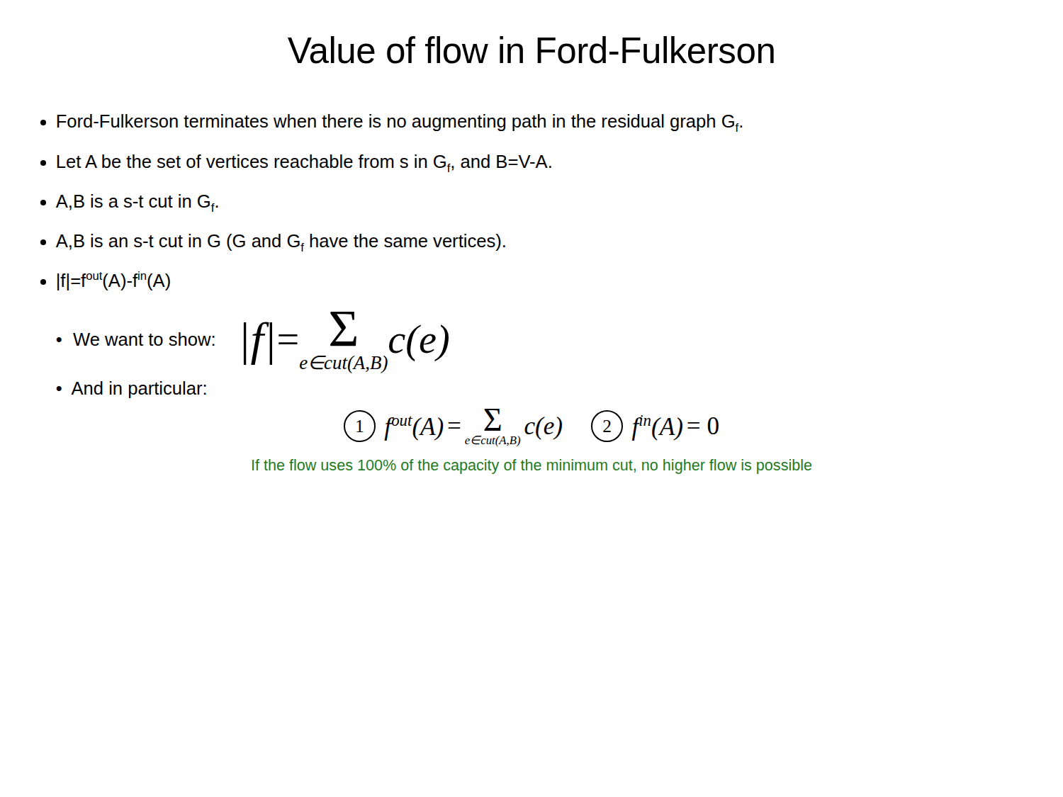Value of flow in Ford-Fulkerson
Ford-Fulkerson terminates when there is no augmenting path in the residual graph Gf.
Let A be the set of vertices reachable from s in Gf, and B=V-A.
A,B is a s-t cut in Gf.
A,B is an s-t cut in G (G and Gf have the same vertices).
|f|=fout(A)-fin(A)
• We want to show: |f| = Σ e∈cut(A,B) c(e)
• And in particular:
1 fout(A) = Σ e∈cut(A,B) c(e)
2 fin(A) = 0
If the flow uses 100% of the capacity of the minimum cut, no higher flow is possible